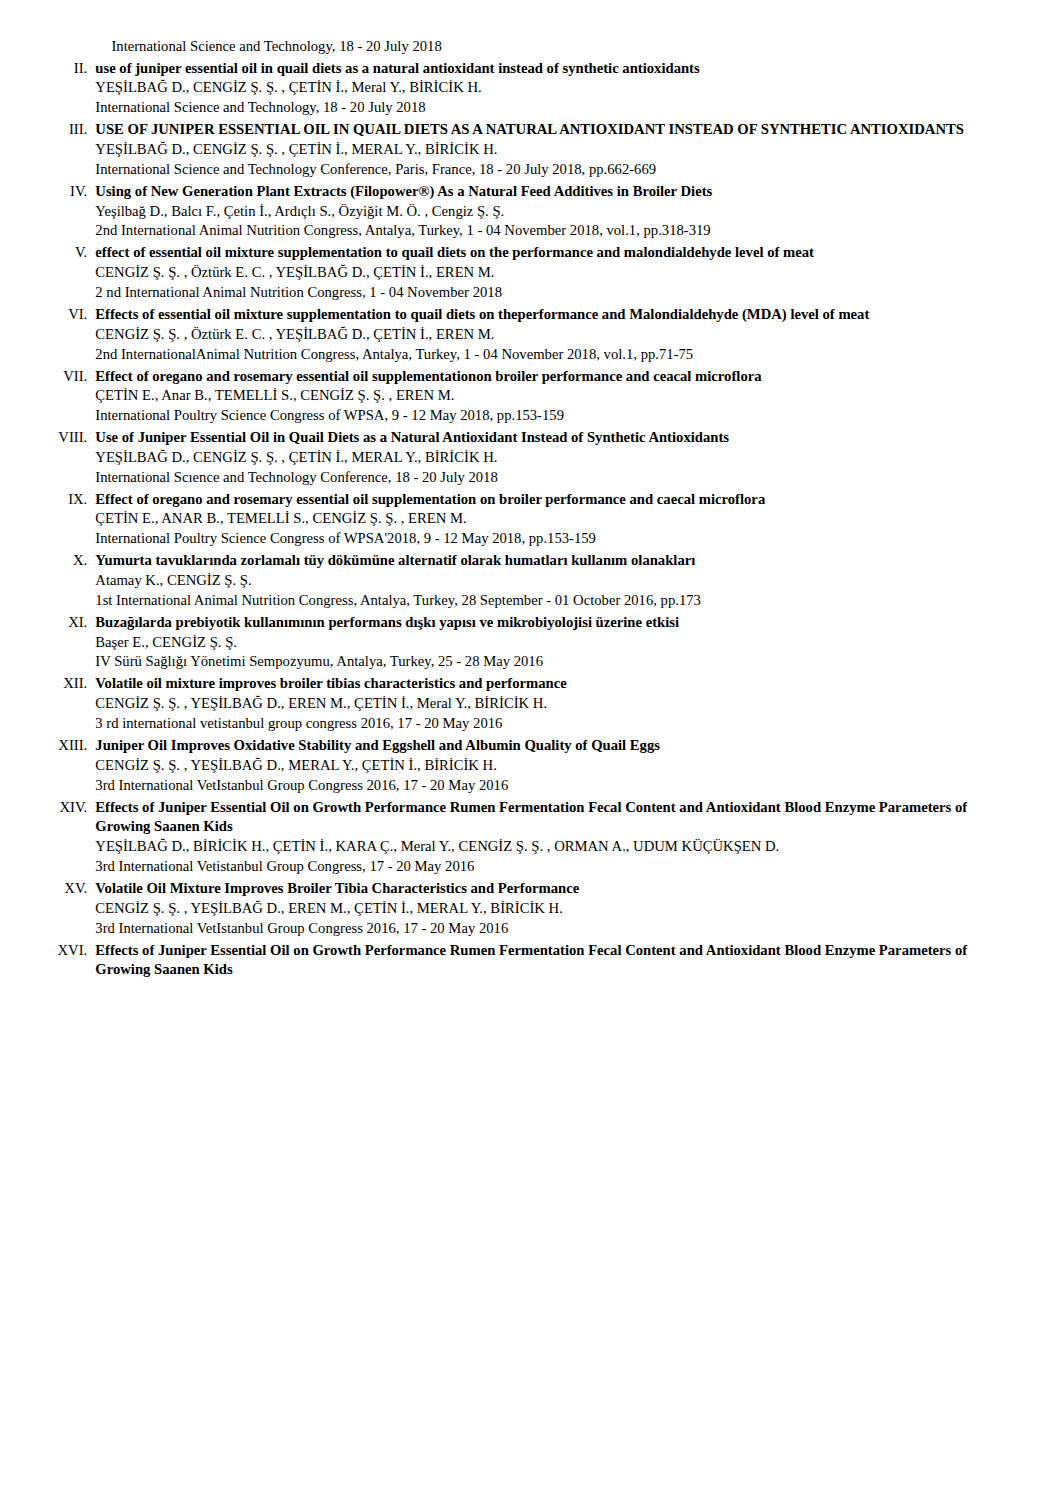International Science and Technology, 18 - 20 July 2018
use of juniper essential oil in quail diets as a natural antioxidant instead of synthetic antioxidants YEŞİLBAĞ D., CENGİZ Ş. Ş. , ÇETİN İ., Meral Y., BİRİCİK H. International Science and Technology, 18 - 20 July 2018
USE OF JUNIPER ESSENTIAL OIL IN QUAIL DIETS AS A NATURAL ANTIOXIDANT INSTEAD OF SYNTHETIC ANTIOXIDANTS YEŞİLBAĞ D., CENGİZ Ş. Ş. , ÇETİN İ., MERAL Y., BİRİCİK H. International Science and Technology Conference, Paris, France, 18 - 20 July 2018, pp.662-669
Using of New Generation Plant Extracts (Filopower®) As a Natural Feed Additives in Broiler Diets Yeşilbağ D., Balcı F., Çetin İ., Ardıçlı S., Özyiğit M. Ö. , Cengiz Ş. Ş. 2nd International Animal Nutrition Congress, Antalya, Turkey, 1 - 04 November 2018, vol.1, pp.318-319
effect of essential oil mixture supplementation to quail diets on the performance and malondialdehyde level of meat CENGİZ Ş. Ş. , Öztürk E. C. , YEŞİLBAĞ D., ÇETİN İ., EREN M. 2 nd International Animal Nutrition Congress, 1 - 04 November 2018
Effects of essential oil mixture supplementation to quail diets on theperformance and Malondialdehyde (MDA) level of meat CENGİZ Ş. Ş. , Öztürk E. C. , YEŞİLBAĞ D., ÇETİN İ., EREN M. 2nd InternationalAnimal Nutrition Congress, Antalya, Turkey, 1 - 04 November 2018, vol.1, pp.71-75
Effect of oregano and rosemary essential oil supplementationon broiler performance and ceacal microflora ÇETİN E., Anar B., TEMELLİ S., CENGİZ Ş. Ş. , EREN M. International Poultry Science Congress of WPSA, 9 - 12 May 2018, pp.153-159
Use of Juniper Essential Oil in Quail Diets as a Natural Antioxidant Instead of Synthetic Antioxidants YEŞİLBAĞ D., CENGİZ Ş. Ş. , ÇETİN İ., MERAL Y., BİRİCİK H. International Scıence and Technology Conference, 18 - 20 July 2018
Effect of oregano and rosemary essential oil supplementation on broiler performance and caecal microflora ÇETİN E., ANAR B., TEMELLİ S., CENGİZ Ş. Ş. , EREN M. International Poultry Science Congress of WPSA'2018, 9 - 12 May 2018, pp.153-159
Yumurta tavuklarında zorlamalı tüy dökümüne alternatif olarak humatları kullanım olanakları Atamay K., CENGİZ Ş. Ş. 1st International Animal Nutrition Congress, Antalya, Turkey, 28 September - 01 October 2016, pp.173
Buzağılarda prebiyotik kullanımının performans dışkı yapısı ve mikrobiyolojisi üzerine etkisi Başer E., CENGİZ Ş. Ş. IV Sürü Sağlığı Yönetimi Sempozyumu, Antalya, Turkey, 25 - 28 May 2016
Volatile oil mixture improves broiler tibias characteristics and performance CENGİZ Ş. Ş. , YEŞİLBAĞ D., EREN M., ÇETİN İ., Meral Y., BİRİCİK H. 3 rd international vetistanbul group congress 2016, 17 - 20 May 2016
Juniper Oil Improves Oxidative Stability and Eggshell and Albumin Quality of Quail Eggs CENGİZ Ş. Ş. , YEŞİLBAĞ D., MERAL Y., ÇETİN İ., BİRİCİK H. 3rd International VetIstanbul Group Congress 2016, 17 - 20 May 2016
Effects of Juniper Essential Oil on Growth Performance Rumen Fermentation Fecal Content and Antioxidant Blood Enzyme Parameters of Growing Saanen Kids YEŞİLBAĞ D., BİRİCİK H., ÇETİN İ., KARA Ç., Meral Y., CENGİZ Ş. Ş. , ORMAN A., UDUM KÜÇÜKŞEN D. 3rd International Vetistanbul Group Congress, 17 - 20 May 2016
Volatile Oil Mixture Improves Broiler Tibia Characteristics and Performance CENGİZ Ş. Ş. , YEŞİLBAĞ D., EREN M., ÇETİN İ., MERAL Y., BİRİCİK H. 3rd International VetIstanbul Group Congress 2016, 17 - 20 May 2016
Effects of Juniper Essential Oil on Growth Performance Rumen Fermentation Fecal Content and Antioxidant Blood Enzyme Parameters of Growing Saanen Kids